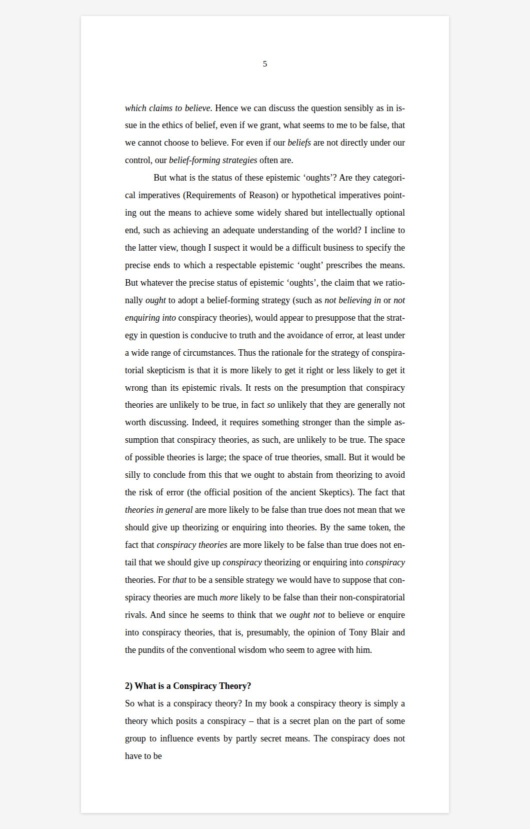5
which claims to believe. Hence we can discuss the question sensibly as in issue in the ethics of belief, even if we grant, what seems to me to be false, that we cannot choose to believe. For even if our beliefs are not directly under our control, our belief-forming strategies often are.
But what is the status of these epistemic ‘oughts’? Are they categorical imperatives (Requirements of Reason) or hypothetical imperatives pointing out the means to achieve some widely shared but intellectually optional end, such as achieving an adequate understanding of the world? I incline to the latter view, though I suspect it would be a difficult business to specify the precise ends to which a respectable epistemic ‘ought’ prescribes the means. But whatever the precise status of epistemic ‘oughts’, the claim that we rationally ought to adopt a belief-forming strategy (such as not believing in or not enquiring into conspiracy theories), would appear to presuppose that the strategy in question is conducive to truth and the avoidance of error, at least under a wide range of circumstances. Thus the rationale for the strategy of conspiratorial skepticism is that it is more likely to get it right or less likely to get it wrong than its epistemic rivals. It rests on the presumption that conspiracy theories are unlikely to be true, in fact so unlikely that they are generally not worth discussing. Indeed, it requires something stronger than the simple assumption that conspiracy theories, as such, are unlikely to be true. The space of possible theories is large; the space of true theories, small. But it would be silly to conclude from this that we ought to abstain from theorizing to avoid the risk of error (the official position of the ancient Skeptics). The fact that theories in general are more likely to be false than true does not mean that we should give up theorizing or enquiring into theories. By the same token, the fact that conspiracy theories are more likely to be false than true does not entail that we should give up conspiracy theorizing or enquiring into conspiracy theories. For that to be a sensible strategy we would have to suppose that conspiracy theories are much more likely to be false than their non-conspiratorial rivals. And since he seems to think that we ought not to believe or enquire into conspiracy theories, that is, presumably, the opinion of Tony Blair and the pundits of the conventional wisdom who seem to agree with him.
2) What is a Conspiracy Theory?
So what is a conspiracy theory? In my book a conspiracy theory is simply a theory which posits a conspiracy – that is a secret plan on the part of some group to influence events by partly secret means. The conspiracy does not have to be